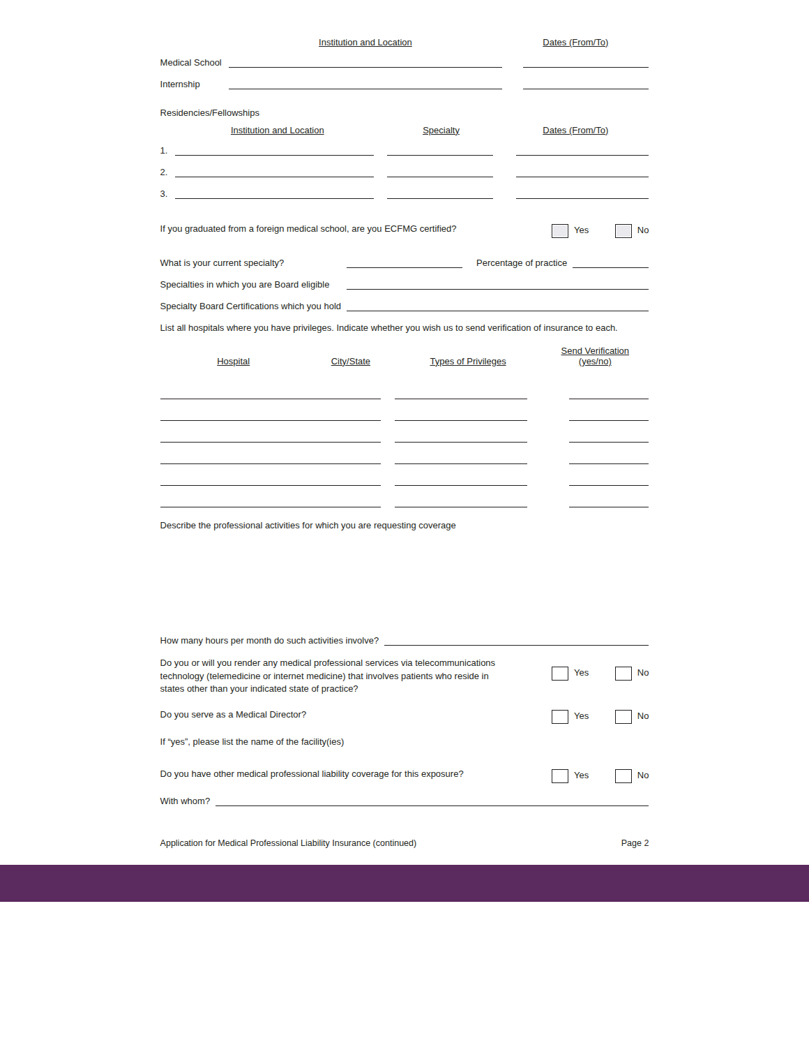| | Institution and Location | Dates (From/To) |
| Medical School | | |
| Internship | | |
Residencies/Fellowships
| | Institution and Location | Specialty | Dates (From/To) |
| 1. | | | |
| 2. | | | |
| 3. | | | |
If you graduated from a foreign medical school, are you ECFMG certified?
Yes No
| What is your current specialty? | | Percentage of practice | |
| Specialties in which you are Board eligible | |
| Specialty Board Certifications which you hold | |
List all hospitals where you have privileges. Indicate whether you wish us to send verification of insurance to each.
| Hospital | City/State | Types of Privileges | Send Verification (yes/no) |
Describe the professional activities for which you are requesting coverage
| How many hours per month do such activities involve? | |
Do you or will you render any medical professional services via telecommunications technology (telemedicine or internet medicine) that involves patients who reside in states other than your indicated state of practice?
Yes No
Do you serve as a Medical Director?
Yes No
If “yes”, please list the name of the facility(ies)
Do you have other medical professional liability coverage for this exposure?
Yes No
| With whom? | |
Application for Medical Professional Liability Insurance (continued)
Page 2